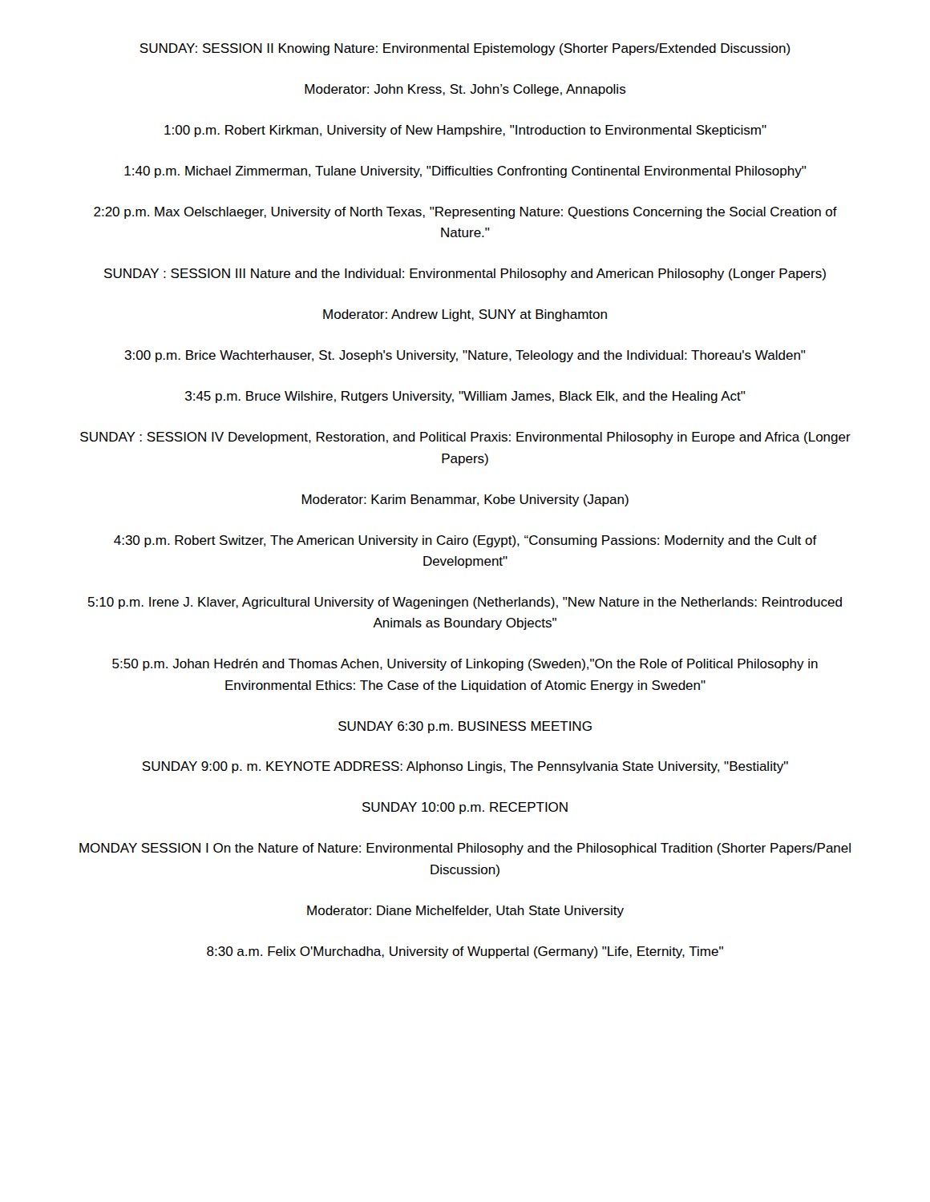SUNDAY: SESSION II Knowing Nature: Environmental Epistemology (Shorter Papers/Extended Discussion)
Moderator: John Kress, St. John’s College, Annapolis
1:00 p.m. Robert Kirkman, University of New Hampshire, "Introduction to Environmental Skepticism"
1:40 p.m. Michael Zimmerman, Tulane University, "Difficulties Confronting Continental Environmental Philosophy"
2:20 p.m. Max Oelschlaeger, University of North Texas, "Representing Nature: Questions Concerning the Social Creation of Nature."
SUNDAY : SESSION III Nature and the Individual: Environmental Philosophy and American Philosophy (Longer Papers)
Moderator: Andrew Light, SUNY at Binghamton
3:00 p.m. Brice Wachterhauser, St. Joseph's University, "Nature, Teleology and the Individual: Thoreau's Walden"
3:45 p.m. Bruce Wilshire, Rutgers University, "William James, Black Elk, and the Healing Act"
SUNDAY : SESSION IV Development, Restoration, and Political Praxis: Environmental Philosophy in Europe and Africa (Longer Papers)
Moderator: Karim Benammar, Kobe University (Japan)
4:30 p.m. Robert Switzer, The American University in Cairo (Egypt), “Consuming Passions: Modernity and the Cult of Development"
5:10 p.m. Irene J. Klaver, Agricultural University of Wageningen (Netherlands), "New Nature in the Netherlands: Reintroduced Animals as Boundary Objects"
5:50 p.m. Johan Hedrén and Thomas Achen, University of Linkoping (Sweden),"On the Role of Political Philosophy in Environmental Ethics: The Case of the Liquidation of Atomic Energy in Sweden"
SUNDAY 6:30 p.m. BUSINESS MEETING
SUNDAY 9:00 p. m. KEYNOTE ADDRESS: Alphonso Lingis, The Pennsylvania State University, "Bestiality"
SUNDAY 10:00 p.m. RECEPTION
MONDAY SESSION I On the Nature of Nature: Environmental Philosophy and the Philosophical Tradition (Shorter Papers/Panel Discussion)
Moderator: Diane Michelfelder, Utah State University
8:30 a.m. Felix O'Murchadha, University of Wuppertal (Germany) "Life, Eternity, Time"